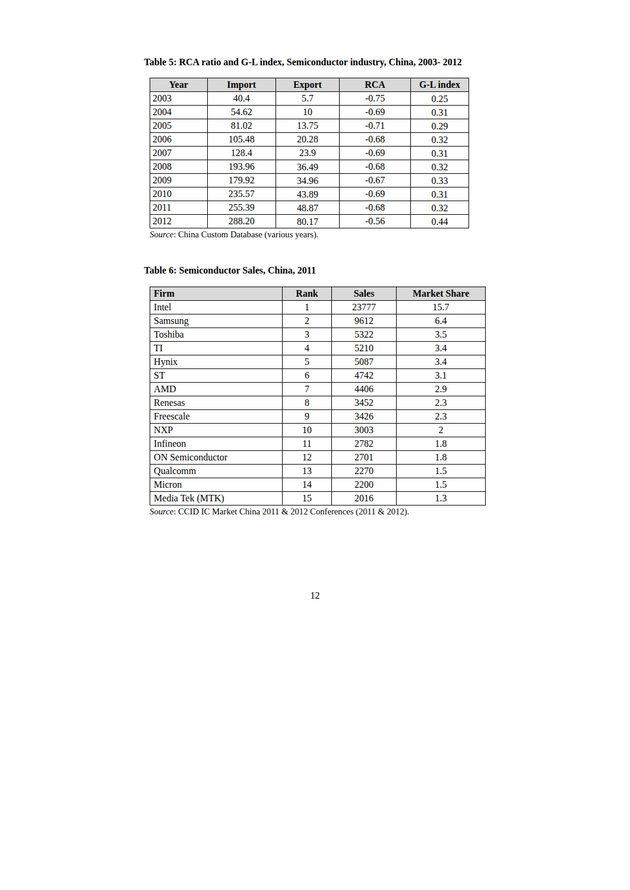Table 5: RCA ratio and G-L index, Semiconductor industry, China, 2003- 2012
| Year | Import | Export | RCA | G-L index |
| --- | --- | --- | --- | --- |
| 2003 | 40.4 | 5.7 | -0.75 | 0.25 |
| 2004 | 54.62 | 10 | -0.69 | 0.31 |
| 2005 | 81.02 | 13.75 | -0.71 | 0.29 |
| 2006 | 105.48 | 20.28 | -0.68 | 0.32 |
| 2007 | 128.4 | 23.9 | -0.69 | 0.31 |
| 2008 | 193.96 | 36.49 | -0.68 | 0.32 |
| 2009 | 179.92 | 34.96 | -0.67 | 0.33 |
| 2010 | 235.57 | 43.89 | -0.69 | 0.31 |
| 2011 | 255.39 | 48.87 | -0.68 | 0.32 |
| 2012 | 288.20 | 80.17 | -0.56 | 0.44 |
Source: China Custom Database (various years).
Table 6: Semiconductor Sales, China, 2011
| Firm | Rank | Sales | Market Share |
| --- | --- | --- | --- |
| Intel | 1 | 23777 | 15.7 |
| Samsung | 2 | 9612 | 6.4 |
| Toshiba | 3 | 5322 | 3.5 |
| TI | 4 | 5210 | 3.4 |
| Hynix | 5 | 5087 | 3.4 |
| ST | 6 | 4742 | 3.1 |
| AMD | 7 | 4406 | 2.9 |
| Renesas | 8 | 3452 | 2.3 |
| Freescale | 9 | 3426 | 2.3 |
| NXP | 10 | 3003 | 2 |
| Infineon | 11 | 2782 | 1.8 |
| ON Semiconductor | 12 | 2701 | 1.8 |
| Qualcomm | 13 | 2270 | 1.5 |
| Micron | 14 | 2200 | 1.5 |
| Media Tek (MTK) | 15 | 2016 | 1.3 |
Source: CCID IC Market China 2011 & 2012 Conferences (2011 & 2012).
12